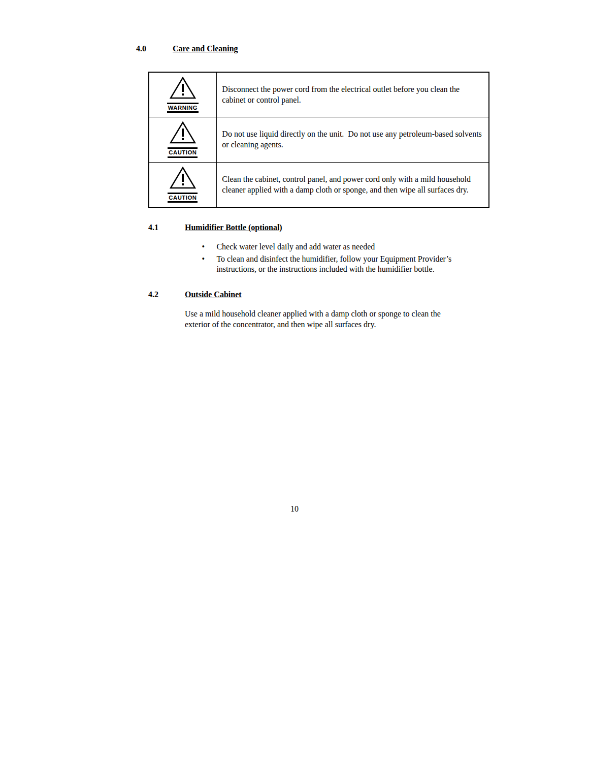4.0 Care and Cleaning
| WARNING | Disconnect the power cord from the electrical outlet before you clean the cabinet or control panel. |
| CAUTION | Do not use liquid directly on the unit. Do not use any petroleum-based solvents or cleaning agents. |
| CAUTION | Clean the cabinet, control panel, and power cord only with a mild household cleaner applied with a damp cloth or sponge, and then wipe all surfaces dry. |
4.1 Humidifier Bottle (optional)
Check water level daily and add water as needed
To clean and disinfect the humidifier, follow your Equipment Provider’s instructions, or the instructions included with the humidifier bottle.
4.2 Outside Cabinet
Use a mild household cleaner applied with a damp cloth or sponge to clean the exterior of the concentrator, and then wipe all surfaces dry.
10